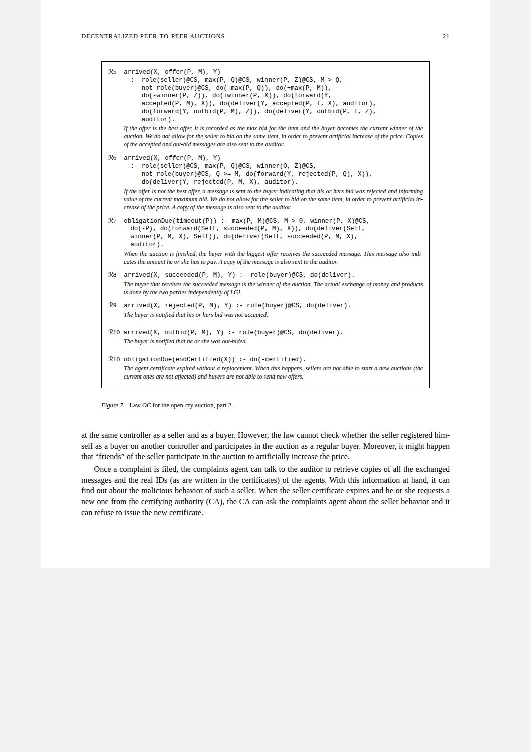Decentralized peer-to-peer auctions 21
ℛ5 arrived(X, offer(P, M), Y) :- role(seller)@CS, max(P, Q)@CS, winner(P, Z)@CS, M > Q, not role(buyer)@CS, do(-max(P, Q)), do(+max(P, M)), do(-winner(P, Z)), do(+winner(P, X)), do(forward(Y, accepted(P, M), X)), do(deliver(Y, accepted(P, T, X), auditor), do(forward(Y, outbid(P, M), Z)), do(deliver(Y, outbid(P, T, Z), auditor).
If the offer is the best offer, it is recorded as the max bid for the item and the buyer becomes the current winner of the auction. We do not allow for the seller to bid on the same item, in order to prevent artificial increase of the price. Copies of the accepted and out-bid messages are also sent to the auditor.
ℛ6 arrived(X, offer(P, M), Y) :- role(seller)@CS, max(P, Q)@CS, winner(O, Z)@CS, not role(buyer)@CS, Q >= M, do(forward(Y, rejected(P, Q), X)), do(deliver(Y, rejected(P, M, X), auditor).
If the offer is not the best offer, a message is sent to the buyer indicating that his or hers bid was rejected and informing value of the current maximum bid. We do not allow for the seller to bid on the same item, in order to prevent artificial increase of the price. A copy of the message is also sent to the auditor.
ℛ7 obligationDue(timeout(P)) :- max(P, M)@CS, M > 0, winner(P, X)@CS, do(-P), do(forward(Self, succeeded(P, M), X)), do(deliver(Self, winner(P, M, X), Self)), do(deliver(Self, succeeded(P, M, X), auditor).
When the auction is finished, the buyer with the biggest offer receives the succeeded message. This message also indicates the amount he or she has to pay. A copy of the message is also sent to the auditor.
ℛ8 arrived(X, succeeded(P, M), Y) :- role(buyer)@CS, do(deliver).
The buyer that receives the succeeded message is the winner of the auction. The actual exchange of money and products is done by the two parties independently of LGI.
ℛ9 arrived(X, rejected(P, M), Y) :- role(buyer)@CS, do(deliver).
The buyer is notified that his or hers bid was not accepted.
ℛ10 arrived(X, outbid(P, M), Y) :- role(buyer)@CS, do(deliver).
The buyer is notified that he or she was out-bided.
ℛ10 obligationDue(endCertified(X)) :- do(-certified).
The agent certificate expired without a replacement. When this happens, sellers are not able to start a new auctions (the current ones are not affected) and buyers are not able to send new offers.
Figure 7. Law OC for the open-cry auction, part 2.
at the same controller as a seller and as a buyer. However, the law cannot check whether the seller registered himself as a buyer on another controller and participates in the auction as a regular buyer. Moreover, it might happen that “friends” of the seller participate in the auction to artificially increase the price.
Once a complaint is filed, the complaints agent can talk to the auditor to retrieve copies of all the exchanged messages and the real IDs (as are written in the certificates) of the agents. With this information at hand, it can find out about the malicious behavior of such a seller. When the seller certificate expires and he or she requests a new one from the certifying authority (CA), the CA can ask the complaints agent about the seller behavior and it can refuse to issue the new certificate.